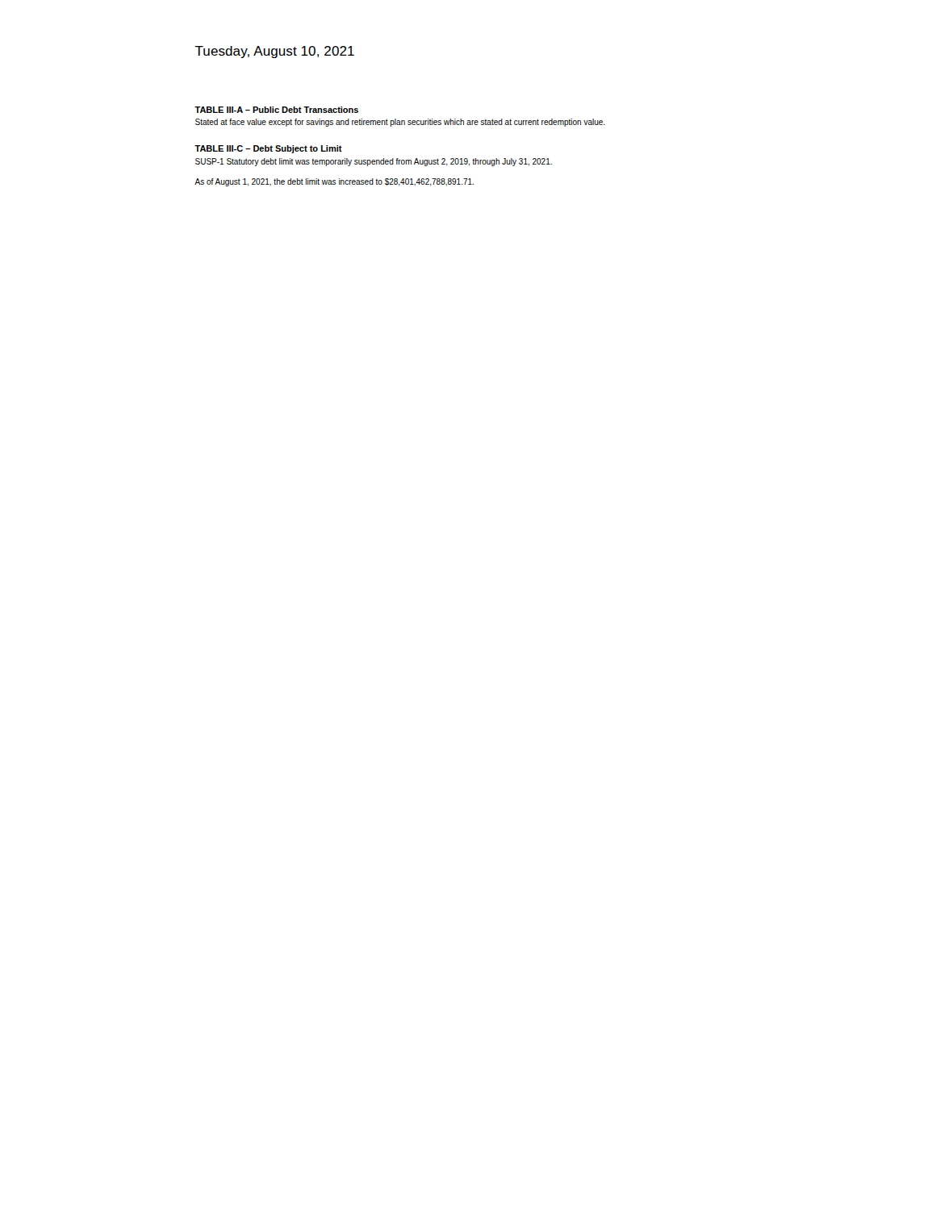Tuesday, August 10, 2021
TABLE III-A – Public Debt Transactions
Stated at face value except for savings and retirement plan securities which are stated at current redemption value.
TABLE III-C – Debt Subject to Limit
SUSP-1 Statutory debt limit was temporarily suspended from August 2, 2019, through July 31, 2021.
As of August 1, 2021, the debt limit was increased to $28,401,462,788,891.71.